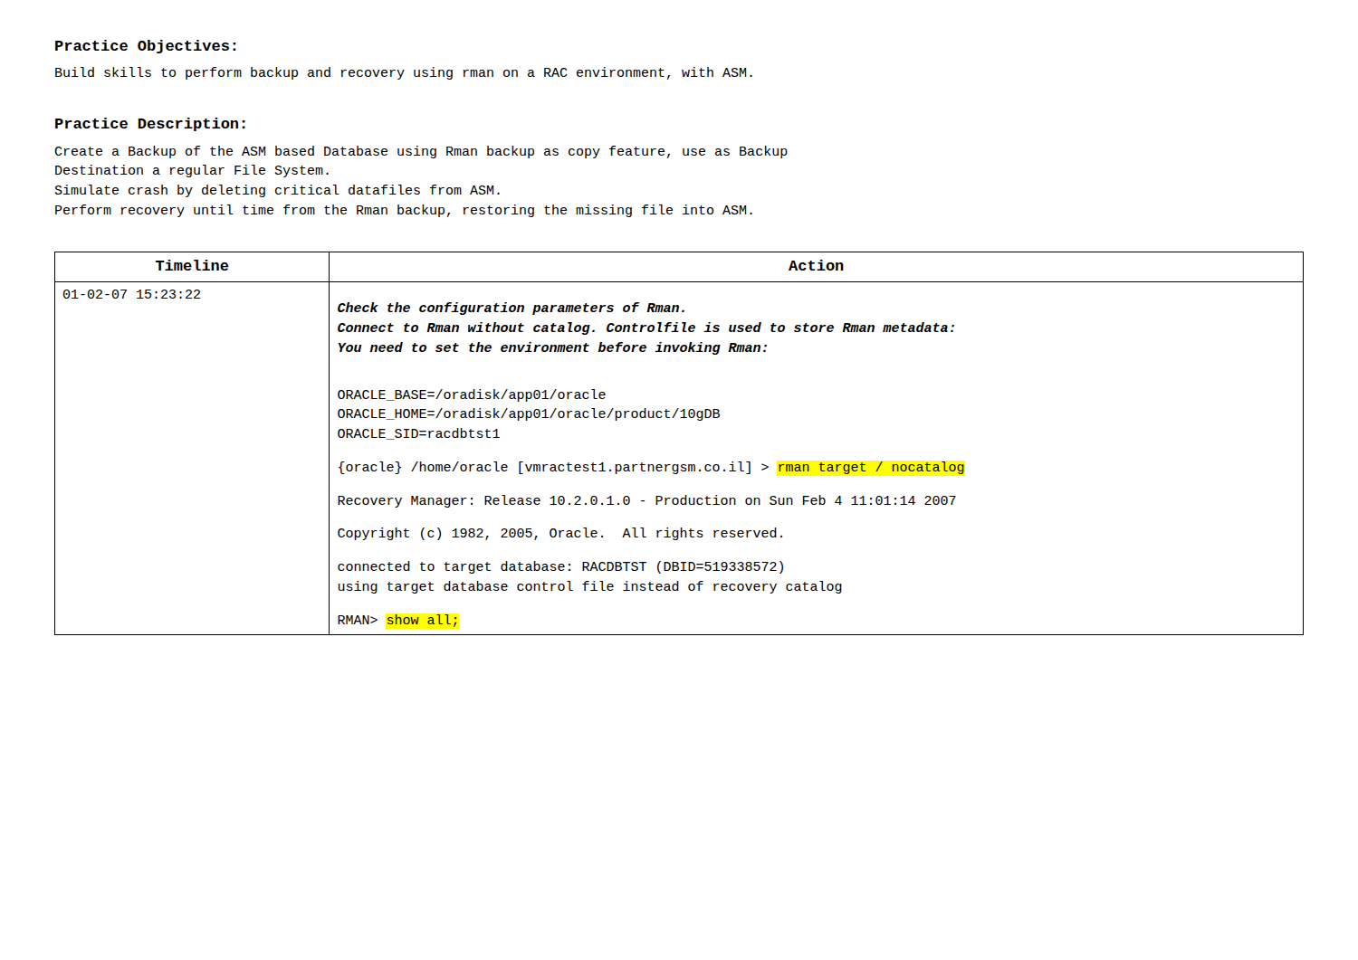Practice Objectives:
Build skills to perform backup and recovery using rman on a RAC environment, with ASM.
Practice Description:
Create a Backup of the ASM based Database using Rman backup as copy feature, use as Backup
Destination a regular File System.
Simulate crash by deleting critical datafiles from ASM.
Perform recovery until time from the Rman backup, restoring the missing file into ASM.
| Timeline | Action |
| --- | --- |
| 01-02-07 15:23:22 | Check the configuration parameters of Rman. Connect to Rman without catalog. Controlfile is used to store Rman metadata: You need to set the environment before invoking Rman: ORACLE_BASE=/oradisk/app01/oracle ORACLE_HOME=/oradisk/app01/oracle/product/10gDB ORACLE_SID=racdbtst1 {oracle} /home/oracle [vmractest1.partnergsm.co.il] > rman target / nocatalog Recovery Manager: Release 10.2.0.1.0 - Production on Sun Feb 4 11:01:14 2007 Copyright (c) 1982, 2005, Oracle. All rights reserved. connected to target database: RACDBTST (DBID=519338572) using target database control file instead of recovery catalog RMAN> show all; |